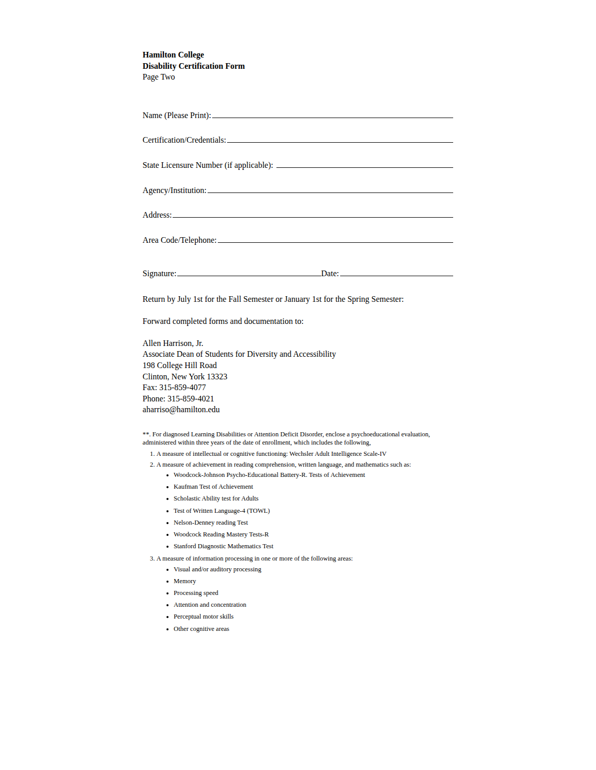Hamilton College
Disability Certification Form
Page Two
Name (Please Print):
Certification/Credentials:
State Licensure Number (if applicable):
Agency/Institution:
Address:
Area Code/Telephone:
Signature: Date:
Return by July 1st for the Fall Semester or January 1st for the Spring Semester:
Forward completed forms and documentation to:
Allen Harrison, Jr.
Associate Dean of Students for Diversity and Accessibility
198 College Hill Road
Clinton, New York 13323
Fax: 315-859-4077
Phone: 315-859-4021
aharriso@hamilton.edu
**. For diagnosed Learning Disabilities or Attention Deficit Disorder, enclose a psychoeducational evaluation, administered within three years of the date of enrollment, which includes the following,
A measure of intellectual or cognitive functioning: Wechsler Adult Intelligence Scale-IV
A measure of achievement in reading comprehension, written language, and mathematics such as:
Woodcock-Johnson Psycho-Educational Battery-R. Tests of Achievement
Kaufman Test of Achievement
Scholastic Ability test for Adults
Test of Written Language-4 (TOWL)
Nelson-Denney reading Test
Woodcock Reading Mastery Tests-R
Stanford Diagnostic Mathematics Test
A measure of information processing in one or more of the following areas:
Visual and/or auditory processing
Memory
Processing speed
Attention and concentration
Perceptual motor skills
Other cognitive areas